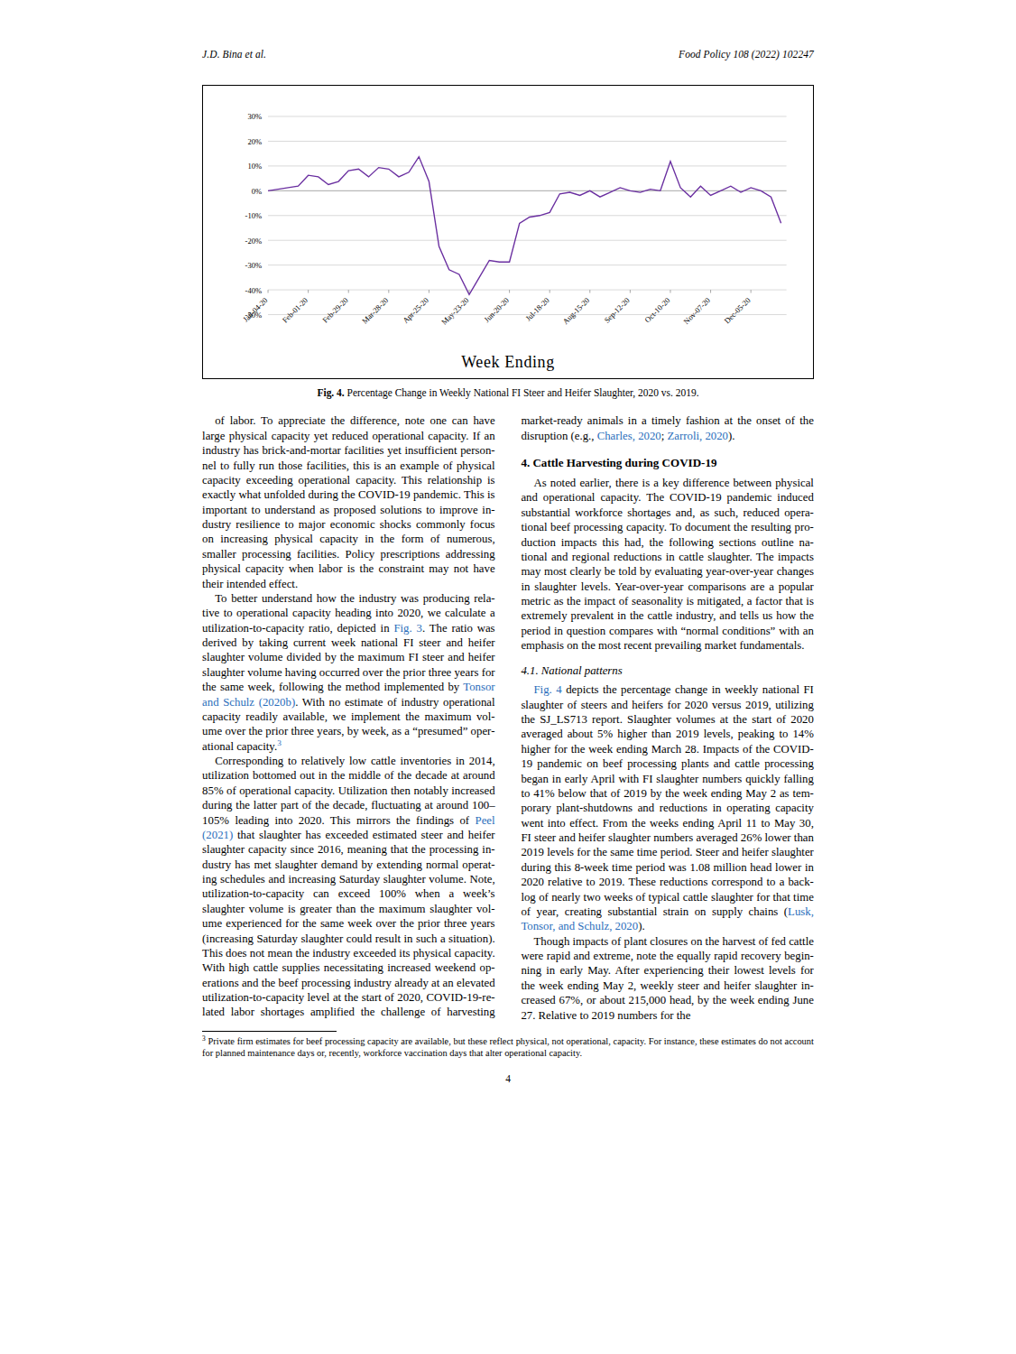J.D. Bina et al.
Food Policy 108 (2022) 102247
30% 20% 10% 0% -10% -20% -30% -40% -50% Jan-04-20 Feb-01-20 Feb-29-20 Mar-28-20 Apr-25-20 May-23-20 Jun-20-20 Jul-18-20 Aug-15-20 Sep-12-20 Oct-10-20 Nov-07-20 Dec-05-20
Week Ending
Fig. 4. Percentage Change in Weekly National FI Steer and Heifer Slaughter, 2020 vs. 2019.
of labor. To appreciate the difference, note one can have large physical capacity yet reduced operational capacity. If an industry has brick-and-mortar facilities yet insufficient personnel to fully run those facilities, this is an example of physical capacity exceeding operational capacity. This relationship is exactly what unfolded during the COVID-19 pandemic. This is important to understand as proposed solutions to improve industry resilience to major economic shocks commonly focus on increasing physical capacity in the form of numerous, smaller processing facilities. Policy prescriptions addressing physical capacity when labor is the constraint may not have their intended effect.
To better understand how the industry was producing relative to operational capacity heading into 2020, we calculate a utilization-to-capacity ratio, depicted in Fig. 3. The ratio was derived by taking current week national FI steer and heifer slaughter volume divided by the maximum FI steer and heifer slaughter volume having occurred over the prior three years for the same week, following the method implemented by Tonsor and Schulz (2020b). With no estimate of industry operational capacity readily available, we implement the maximum volume over the prior three years, by week, as a “presumed” operational capacity.3
Corresponding to relatively low cattle inventories in 2014, utilization bottomed out in the middle of the decade at around 85% of operational capacity. Utilization then notably increased during the latter part of the decade, fluctuating at around 100–105% leading into 2020. This mirrors the findings of Peel (2021) that slaughter has exceeded estimated steer and heifer slaughter capacity since 2016, meaning that the processing industry has met slaughter demand by extending normal operating schedules and increasing Saturday slaughter volume. Note, utilization-to-capacity can exceed 100% when a week’s slaughter volume is greater than the maximum slaughter volume experienced for the same week over the prior three years (increasing Saturday slaughter could result in such a situation). This does not mean the industry exceeded its physical capacity. With high cattle supplies necessitating increased weekend operations and the beef processing industry already at an elevated utilization-to-capacity level at the start of 2020, COVID-19-related labor shortages amplified the challenge of harvesting market-ready animals in a timely fashion at the onset of the disruption (e.g., Charles, 2020; Zarroli, 2020).
4. Cattle Harvesting during COVID-19
As noted earlier, there is a key difference between physical and operational capacity. The COVID-19 pandemic induced substantial workforce shortages and, as such, reduced operational beef processing capacity. To document the resulting production impacts this had, the following sections outline national and regional reductions in cattle slaughter. The impacts may most clearly be told by evaluating year-over-year changes in slaughter levels. Year-over-year comparisons are a popular metric as the impact of seasonality is mitigated, a factor that is extremely prevalent in the cattle industry, and tells us how the period in question compares with “normal conditions” with an emphasis on the most recent prevailing market fundamentals.
4.1. National patterns
Fig. 4 depicts the percentage change in weekly national FI slaughter of steers and heifers for 2020 versus 2019, utilizing the SJ_LS713 report. Slaughter volumes at the start of 2020 averaged about 5% higher than 2019 levels, peaking to 14% higher for the week ending March 28. Impacts of the COVID-19 pandemic on beef processing plants and cattle processing began in early April with FI slaughter numbers quickly falling to 41% below that of 2019 by the week ending May 2 as temporary plant-shutdowns and reductions in operating capacity went into effect. From the weeks ending April 11 to May 30, FI steer and heifer slaughter numbers averaged 26% lower than 2019 levels for the same time period. Steer and heifer slaughter during this 8-week time period was 1.08 million head lower in 2020 relative to 2019. These reductions correspond to a backlog of nearly two weeks of typical cattle slaughter for that time of year, creating substantial strain on supply chains (Lusk, Tonsor, and Schulz, 2020).
Though impacts of plant closures on the harvest of fed cattle were rapid and extreme, note the equally rapid recovery beginning in early May. After experiencing their lowest levels for the week ending May 2, weekly steer and heifer slaughter increased 67%, or about 215,000 head, by the week ending June 27. Relative to 2019 numbers for the
3 Private firm estimates for beef processing capacity are available, but these reflect physical, not operational, capacity. For instance, these estimates do not account for planned maintenance days or, recently, workforce vaccination days that alter operational capacity.
4